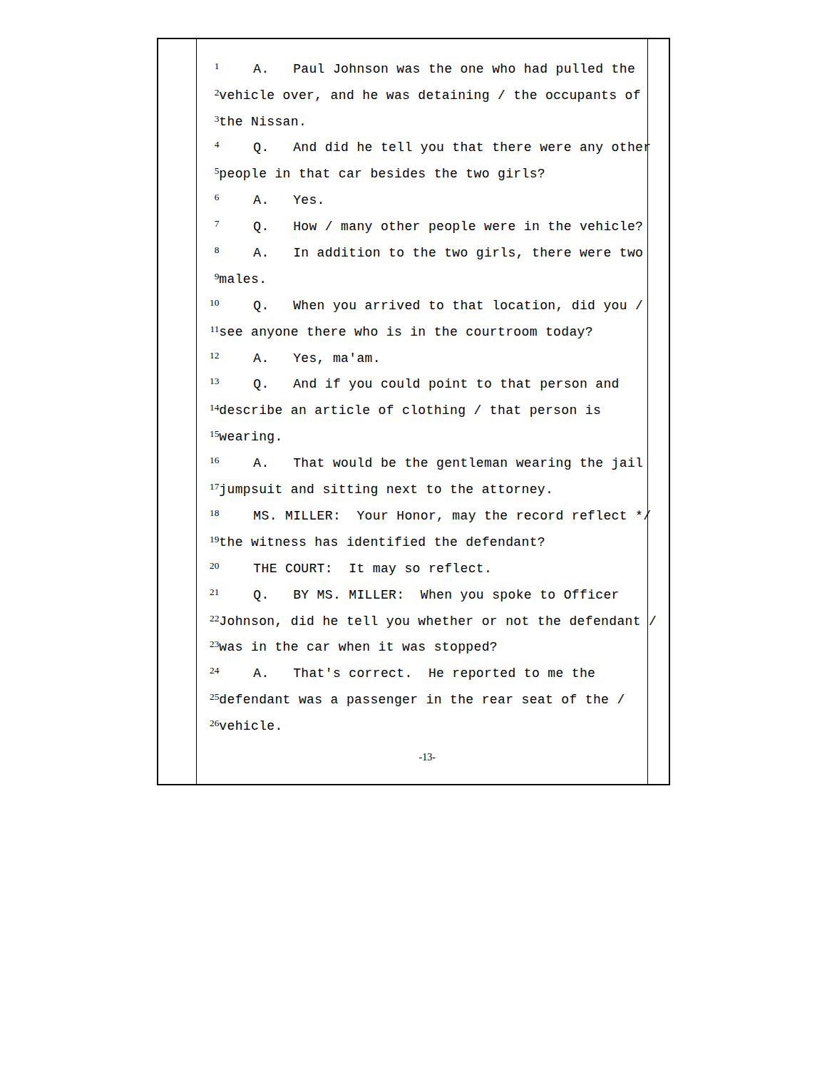| 1 | A. Paul Johnson was the one who had pulled the |
| 2 | vehicle over, and he was detaining / the occupants of |
| 3 | the Nissan. |
| 4 | Q. And did he tell you that there were any other |
| 5 | people in that car besides the two girls? |
| 6 | A. Yes. |
| 7 | Q. How / many other people were in the vehicle? |
| 8 | A. In addition to the two girls, there were two |
| 9 | males. |
| 10 | Q. When you arrived to that location, did you / |
| 11 | see anyone there who is in the courtroom today? |
| 12 | A. Yes, ma'am. |
| 13 | Q. And if you could point to that person and |
| 14 | describe an article of clothing / that person is |
| 15 | wearing. |
| 16 | A. That would be the gentleman wearing the jail |
| 17 | jumpsuit and sitting next to the attorney. |
| 18 | MS. MILLER: Your Honor, may the record reflect */ |
| 19 | the witness has identified the defendant? |
| 20 | THE COURT: It may so reflect. |
| 21 | Q. BY MS. MILLER: When you spoke to Officer |
| 22 | Johnson, did he tell you whether or not the defendant / |
| 23 | was in the car when it was stopped? |
| 24 | A. That's correct. He reported to me the |
| 25 | defendant was a passenger in the rear seat of the / |
| 26 | vehicle. |
-13-